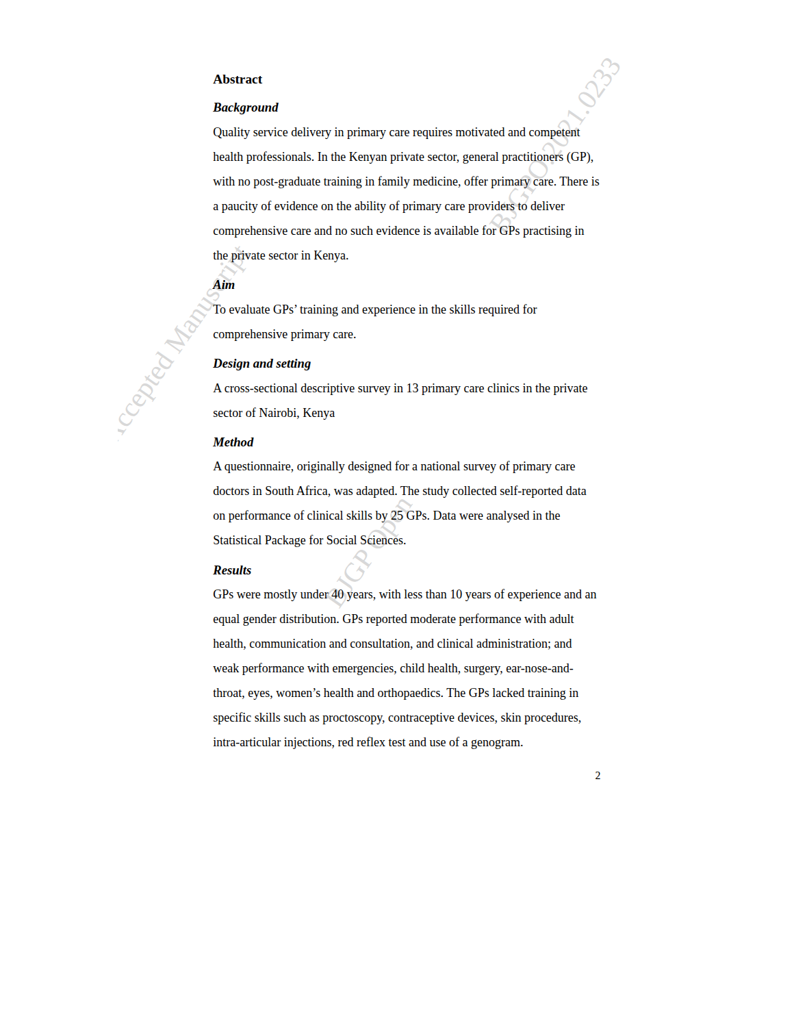Accepted Manuscript
BJGP Open
BJGPO.2021.0233
Abstract
Background
Quality service delivery in primary care requires motivated and competent health professionals. In the Kenyan private sector, general practitioners (GP), with no post-graduate training in family medicine, offer primary care. There is a paucity of evidence on the ability of primary care providers to deliver comprehensive care and no such evidence is available for GPs practising in the private sector in Kenya.
Aim
To evaluate GPs’ training and experience in the skills required for comprehensive primary care.
Design and setting
A cross-sectional descriptive survey in 13 primary care clinics in the private sector of Nairobi, Kenya
Method
A questionnaire, originally designed for a national survey of primary care doctors in South Africa, was adapted. The study collected self-reported data on performance of clinical skills by 25 GPs. Data were analysed in the Statistical Package for Social Sciences.
Results
GPs were mostly under 40 years, with less than 10 years of experience and an equal gender distribution. GPs reported moderate performance with adult health, communication and consultation, and clinical administration; and weak performance with emergencies, child health, surgery, ear-nose-and-throat, eyes, women’s health and orthopaedics. The GPs lacked training in specific skills such as proctoscopy, contraceptive devices, skin procedures, intra-articular injections, red reflex test and use of a genogram.
2